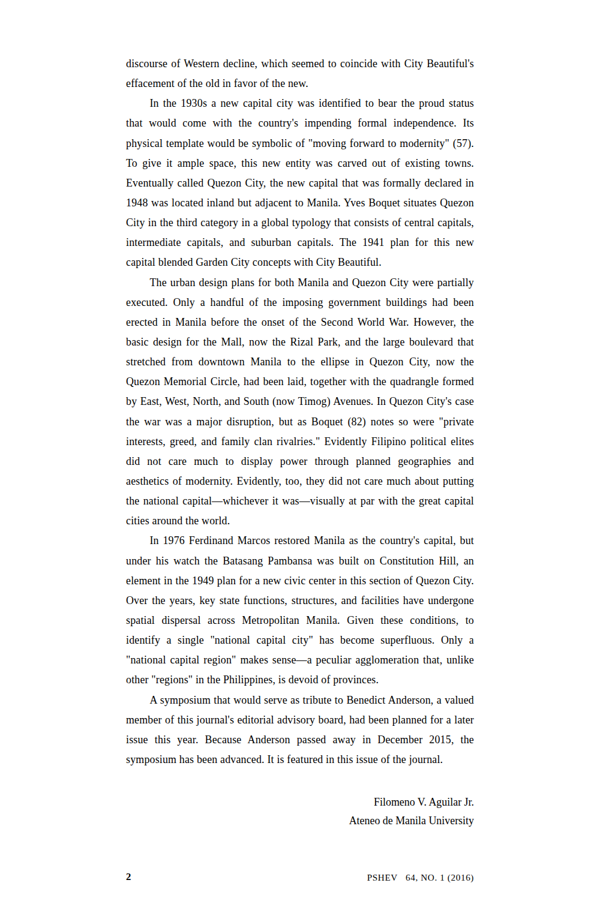discourse of Western decline, which seemed to coincide with City Beautiful's effacement of the old in favor of the new.
In the 1930s a new capital city was identified to bear the proud status that would come with the country's impending formal independence. Its physical template would be symbolic of "moving forward to modernity" (57). To give it ample space, this new entity was carved out of existing towns. Eventually called Quezon City, the new capital that was formally declared in 1948 was located inland but adjacent to Manila. Yves Boquet situates Quezon City in the third category in a global typology that consists of central capitals, intermediate capitals, and suburban capitals. The 1941 plan for this new capital blended Garden City concepts with City Beautiful.
The urban design plans for both Manila and Quezon City were partially executed. Only a handful of the imposing government buildings had been erected in Manila before the onset of the Second World War. However, the basic design for the Mall, now the Rizal Park, and the large boulevard that stretched from downtown Manila to the ellipse in Quezon City, now the Quezon Memorial Circle, had been laid, together with the quadrangle formed by East, West, North, and South (now Timog) Avenues. In Quezon City's case the war was a major disruption, but as Boquet (82) notes so were "private interests, greed, and family clan rivalries." Evidently Filipino political elites did not care much to display power through planned geographies and aesthetics of modernity. Evidently, too, they did not care much about putting the national capital—whichever it was—visually at par with the great capital cities around the world.
In 1976 Ferdinand Marcos restored Manila as the country's capital, but under his watch the Batasang Pambansa was built on Constitution Hill, an element in the 1949 plan for a new civic center in this section of Quezon City. Over the years, key state functions, structures, and facilities have undergone spatial dispersal across Metropolitan Manila. Given these conditions, to identify a single "national capital city" has become superfluous. Only a "national capital region" makes sense—a peculiar agglomeration that, unlike other "regions" in the Philippines, is devoid of provinces.
A symposium that would serve as tribute to Benedict Anderson, a valued member of this journal's editorial advisory board, had been planned for a later issue this year. Because Anderson passed away in December 2015, the symposium has been advanced. It is featured in this issue of the journal.
Filomeno V. Aguilar Jr.
Ateneo de Manila University
2 PSHEV 64, NO. 1 (2016)